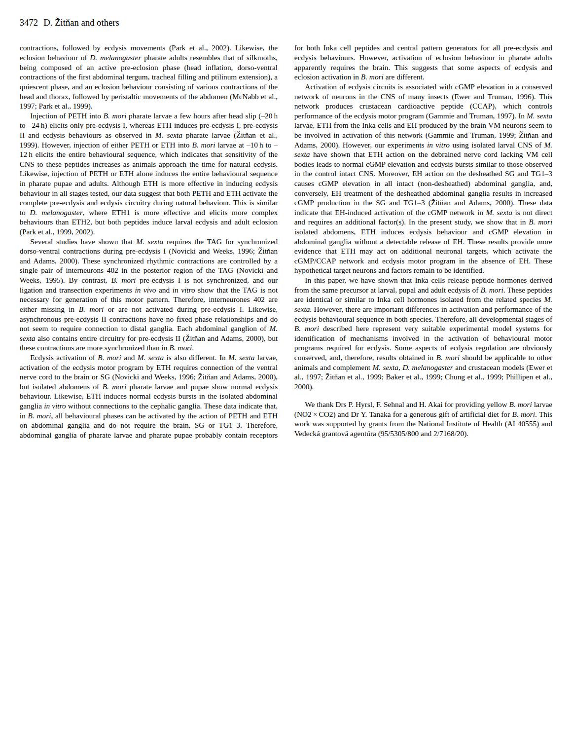3472 D. Žitňan and others
contractions, followed by ecdysis movements (Park et al., 2002). Likewise, the eclosion behaviour of D. melanogaster pharate adults resembles that of silkmoths, being composed of an active pre-eclosion phase (head inflation, dorso-ventral contractions of the first abdominal tergum, tracheal filling and ptilinum extension), a quiescent phase, and an eclosion behaviour consisting of various contractions of the head and thorax, followed by peristaltic movements of the abdomen (McNabb et al., 1997; Park et al., 1999).
Injection of PETH into B. mori pharate larvae a few hours after head slip (–20 h to –24 h) elicits only pre-ecdysis I, whereas ETH induces pre-ecdysis I, pre-ecdysis II and ecdysis behaviours as observed in M. sexta pharate larvae (Žitňan et al., 1999). However, injection of either PETH or ETH into B. mori larvae at –10 h to –12 h elicits the entire behavioural sequence, which indicates that sensitivity of the CNS to these peptides increases as animals approach the time for natural ecdysis. Likewise, injection of PETH or ETH alone induces the entire behavioural sequence in pharate pupae and adults. Although ETH is more effective in inducing ecdysis behaviour in all stages tested, our data suggest that both PETH and ETH activate the complete pre-ecdysis and ecdysis circuitry during natural behaviour. This is similar to D. melanogaster, where ETH1 is more effective and elicits more complex behaviours than ETH2, but both peptides induce larval ecdysis and adult eclosion (Park et al., 1999, 2002).
Several studies have shown that M. sexta requires the TAG for synchronized dorso-ventral contractions during pre-ecdysis I (Novicki and Weeks, 1996; Žitňan and Adams, 2000). These synchronized rhythmic contractions are controlled by a single pair of interneurons 402 in the posterior region of the TAG (Novicki and Weeks, 1995). By contrast, B. mori pre-ecdysis I is not synchronized, and our ligation and transection experiments in vivo and in vitro show that the TAG is not necessary for generation of this motor pattern. Therefore, interneurones 402 are either missing in B. mori or are not activated during pre-ecdysis I. Likewise, asynchronous pre-ecdysis II contractions have no fixed phase relationships and do not seem to require connection to distal ganglia. Each abdominal ganglion of M. sexta also contains entire circuitry for pre-ecdysis II (Žitňan and Adams, 2000), but these contractions are more synchronized than in B. mori.
Ecdysis activation of B. mori and M. sexta is also different. In M. sexta larvae, activation of the ecdysis motor program by ETH requires connection of the ventral nerve cord to the brain or SG (Novicki and Weeks, 1996; Žitňan and Adams, 2000), but isolated abdomens of B. mori pharate larvae and pupae show normal ecdysis behaviour. Likewise, ETH induces normal ecdysis bursts in the isolated abdominal ganglia in vitro without connections to the cephalic ganglia. These data indicate that, in B. mori, all behavioural phases can be activated by the action of PETH and ETH on abdominal ganglia and do not require the brain, SG or TG1–3. Therefore, abdominal ganglia of pharate larvae and pharate pupae probably contain receptors for both Inka cell peptides and central pattern generators for all pre-ecdysis and ecdysis behaviours. However, activation of eclosion behaviour in pharate adults apparently requires the brain. This suggests that some aspects of ecdysis and eclosion activation in B. mori are different.
Activation of ecdysis circuits is associated with cGMP elevation in a conserved network of neurons in the CNS of many insects (Ewer and Truman, 1996). This network produces crustacean cardioactive peptide (CCAP), which controls performance of the ecdysis motor program (Gammie and Truman, 1997). In M. sexta larvae, ETH from the Inka cells and EH produced by the brain VM neurons seem to be involved in activation of this network (Gammie and Truman, 1999; Žitňan and Adams, 2000). However, our experiments in vitro using isolated larval CNS of M. sexta have shown that ETH action on the debrained nerve cord lacking VM cell bodies leads to normal cGMP elevation and ecdysis bursts similar to those observed in the control intact CNS. Moreover, EH action on the desheathed SG and TG1–3 causes cGMP elevation in all intact (non-desheathed) abdominal ganglia, and, conversely, EH treatment of the desheathed abdominal ganglia results in increased cGMP production in the SG and TG1–3 (Žitňan and Adams, 2000). These data indicate that EH-induced activation of the cGMP network in M. sexta is not direct and requires an additional factor(s). In the present study, we show that in B. mori isolated abdomens, ETH induces ecdysis behaviour and cGMP elevation in abdominal ganglia without a detectable release of EH. These results provide more evidence that ETH may act on additional neuronal targets, which activate the cGMP/CCAP network and ecdysis motor program in the absence of EH. These hypothetical target neurons and factors remain to be identified.
In this paper, we have shown that Inka cells release peptide hormones derived from the same precursor at larval, pupal and adult ecdysis of B. mori. These peptides are identical or similar to Inka cell hormones isolated from the related species M. sexta. However, there are important differences in activation and performance of the ecdysis behavioural sequence in both species. Therefore, all developmental stages of B. mori described here represent very suitable experimental model systems for identification of mechanisms involved in the activation of behavioural motor programs required for ecdysis. Some aspects of ecdysis regulation are obviously conserved, and, therefore, results obtained in B. mori should be applicable to other animals and complement M. sexta, D. melanogaster and crustacean models (Ewer et al., 1997; Žitňan et al., 1999; Baker et al., 1999; Chung et al., 1999; Phillipen et al., 2000).
We thank Drs P. Hyrsl, F. Sehnal and H. Akai for providing yellow B. mori larvae (NO2 × CO2) and Dr Y. Tanaka for a generous gift of artificial diet for B. mori. This work was supported by grants from the National Institute of Health (AI 40555) and Vedecká grantová agentúra (95/5305/800 and 2/7168/20).